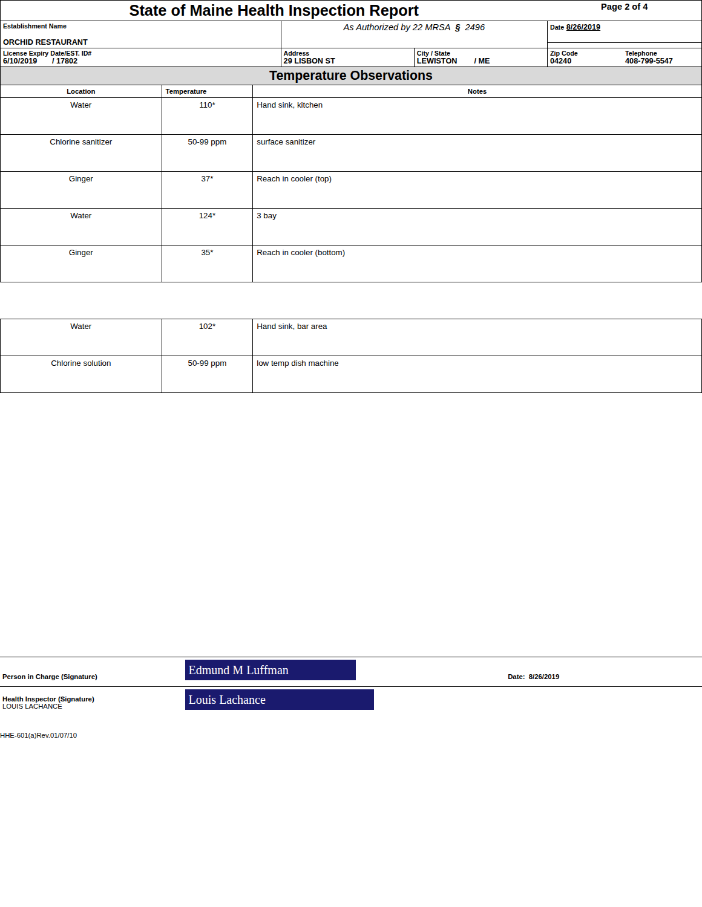| State of Maine Health Inspection Report | Page 2 of 4 |
| Establishment Name ORCHID RESTAURANT | As Authorized by 22 MRSA § 2496 | Date 8/26/2019 |
| License Expiry Date/EST. ID# 6/10/2019 / 17802 | Address 29 LISBON ST | City / State LEWISTON / ME | / Zip Code 04240 / Telephone 408-799-5547 / |
| Temperature Observations |
| Location | Temperature | Notes |
| Water | 110* | Hand sink, kitchen |
| Chlorine sanitizer | 50-99 ppm | surface sanitizer |
| Ginger | 37* | Reach in cooler (top) |
| Water | 124* | 3 bay |
| Ginger | 35* | Reach in cooler (bottom) |
| Water | 102* | Hand sink, bar area |
| Chlorine solution | 50-99 ppm | low temp dish machine |
| Person in Charge (Signature) | Edmund M Luffman | Date: 8/26/2019 |
| Health Inspector (Signature) LOUIS LACHANCE | Louis Lachance | |
HHE-601(a)Rev.01/07/10